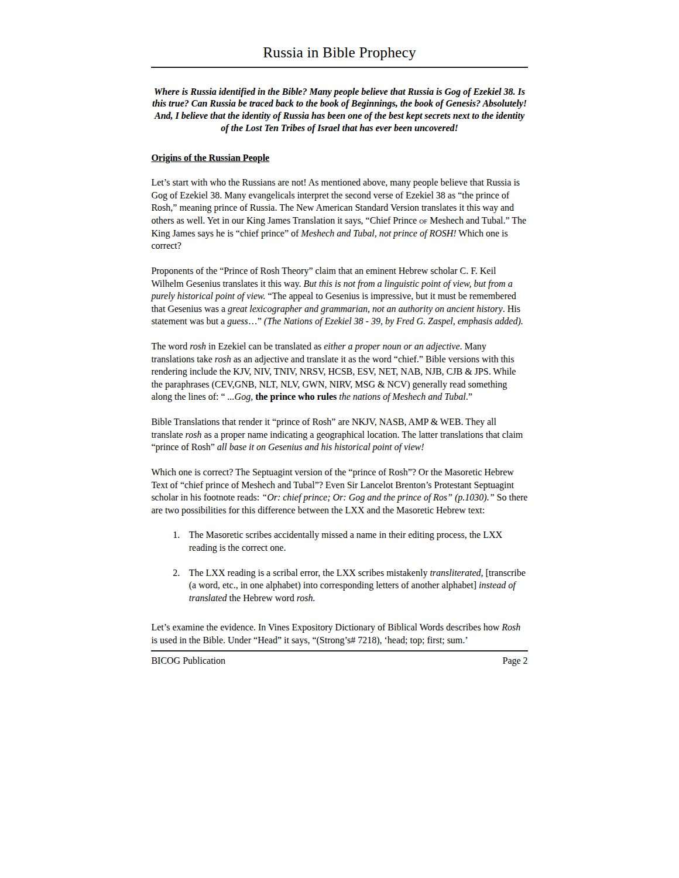Russia in Bible Prophecy
Where is Russia identified in the Bible? Many people believe that Russia is Gog of Ezekiel 38. Is this true? Can Russia be traced back to the book of Beginnings, the book of Genesis? Absolutely! And, I believe that the identity of Russia has been one of the best kept secrets next to the identity of the Lost Ten Tribes of Israel that has ever been uncovered!
Origins of the Russian People
Let’s start with who the Russians are not! As mentioned above, many people believe that Russia is Gog of Ezekiel 38. Many evangelicals interpret the second verse of Ezekiel 38 as “the prince of Rosh,” meaning prince of Russia. The New American Standard Version translates it this way and others as well. Yet in our King James Translation it says, “Chief Prince of Meshech and Tubal.” The King James says he is “chief prince” of Meshech and Tubal, not prince of ROSH! Which one is correct?
Proponents of the “Prince of Rosh Theory” claim that an eminent Hebrew scholar C. F. Keil Wilhelm Gesenius translates it this way. But this is not from a linguistic point of view, but from a purely historical point of view. “The appeal to Gesenius is impressive, but it must be remembered that Gesenius was a great lexicographer and grammarian, not an authority on ancient history. His statement was but a guess…” (The Nations of Ezekiel 38 - 39, by Fred G. Zaspel, emphasis added).
The word rosh in Ezekiel can be translated as either a proper noun or an adjective. Many translations take rosh as an adjective and translate it as the word “chief.” Bible versions with this rendering include the KJV, NIV, TNIV, NRSV, HCSB, ESV, NET, NAB, NJB, CJB & JPS. While the paraphrases (CEV,GNB, NLT, NLV, GWN, NIRV, MSG & NCV) generally read something along the lines of: “ ...Gog, the prince who rules the nations of Meshech and Tubal.”
Bible Translations that render it “prince of Rosh” are NKJV, NASB, AMP & WEB. They all translate rosh as a proper name indicating a geographical location. The latter translations that claim “prince of Rosh” all base it on Gesenius and his historical point of view!
Which one is correct? The Septuagint version of the “prince of Rosh”? Or the Masoretic Hebrew Text of “chief prince of Meshech and Tubal”? Even Sir Lancelot Brenton’s Protestant Septuagint scholar in his footnote reads: “Or: chief prince; Or: Gog and the prince of Ros” (p.1030).” So there are two possibilities for this difference between the LXX and the Masoretic Hebrew text:
The Masoretic scribes accidentally missed a name in their editing process, the LXX reading is the correct one.
The LXX reading is a scribal error, the LXX scribes mistakenly transliterated, [transcribe (a word, etc., in one alphabet) into corresponding letters of another alphabet] instead of translated the Hebrew word rosh.
Let’s examine the evidence. In Vines Expository Dictionary of Biblical Words describes how Rosh is used in the Bible. Under “Head” it says, “(Strong’s# 7218), ‘head; top; first; sum.’
BICOG Publication Page 2